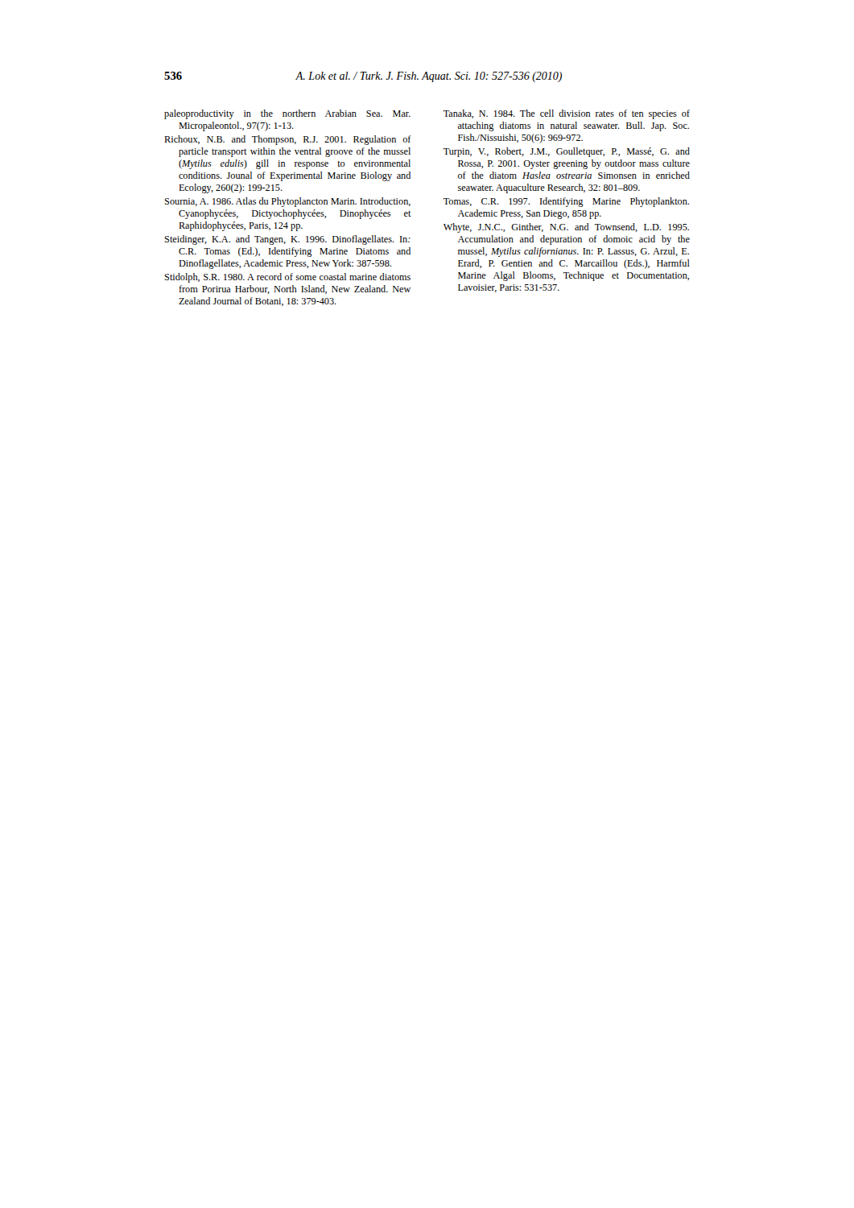536 A. Lok et al. / Turk. J. Fish. Aquat. Sci. 10: 527-536 (2010)
paleoproductivity in the northern Arabian Sea. Mar. Micropaleontol., 97(7): 1-13.
Richoux, N.B. and Thompson, R.J. 2001. Regulation of particle transport within the ventral groove of the mussel (Mytilus edulis) gill in response to environmental conditions. Jounal of Experimental Marine Biology and Ecology, 260(2): 199-215.
Sournia, A. 1986. Atlas du Phytoplancton Marin. Introduction, Cyanophycées, Dictyochophycées, Dinophycées et Raphidophycées, Paris, 124 pp.
Steidinger, K.A. and Tangen, K. 1996. Dinoflagellates. In: C.R. Tomas (Ed.), Identifying Marine Diatoms and Dinoflagellates, Academic Press, New York: 387-598.
Stidolph, S.R. 1980. A record of some coastal marine diatoms from Porirua Harbour, North Island, New Zealand. New Zealand Journal of Botani, 18: 379-403.
Tanaka, N. 1984. The cell division rates of ten species of attaching diatoms in natural seawater. Bull. Jap. Soc. Fish./Nissuishi, 50(6): 969-972.
Turpin, V., Robert, J.M., Goulletquer, P., Massé, G. and Rossa, P. 2001. Oyster greening by outdoor mass culture of the diatom Haslea ostrearia Simonsen in enriched seawater. Aquaculture Research, 32: 801–809.
Tomas, C.R. 1997. Identifying Marine Phytoplankton. Academic Press, San Diego, 858 pp.
Whyte, J.N.C., Ginther, N.G. and Townsend, L.D. 1995. Accumulation and depuration of domoic acid by the mussel, Mytilus californianus. In: P. Lassus, G. Arzul, E. Erard, P. Gentien and C. Marcaillou (Eds.), Harmful Marine Algal Blooms, Technique et Documentation, Lavoisier, Paris: 531-537.